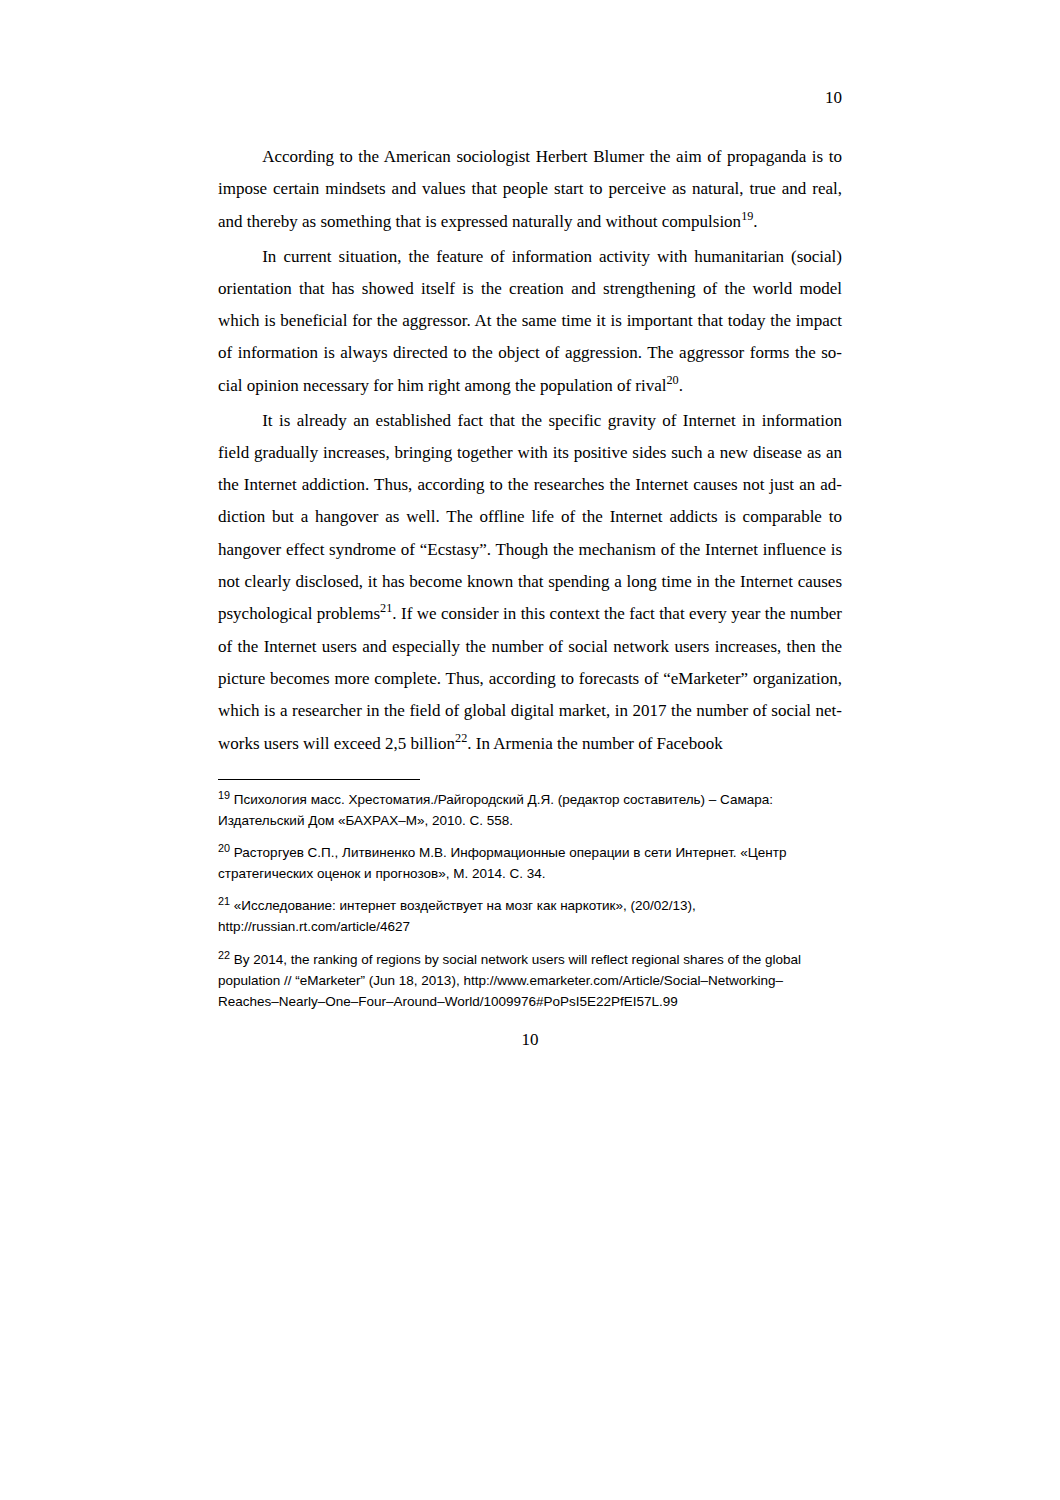10
According to the American sociologist Herbert Blumer the aim of propaganda is to impose certain mindsets and values that people start to perceive as natural, true and real, and thereby as something that is expressed naturally and without compulsion19.
In current situation, the feature of information activity with humanitarian (social) orientation that has showed itself is the creation and strengthening of the world model which is beneficial for the aggressor. At the same time it is important that today the impact of information is always directed to the object of aggression. The aggressor forms the social opinion necessary for him right among the population of rival20.
It is already an established fact that the specific gravity of Internet in information field gradually increases, bringing together with its positive sides such a new disease as an the Internet addiction. Thus, according to the researches the Internet causes not just an addiction but a hangover as well. The offline life of the Internet addicts is comparable to hangover effect syndrome of “Ecstasy”. Though the mechanism of the Internet influence is not clearly disclosed, it has become known that spending a long time in the Internet causes psychological problems21. If we consider in this context the fact that every year the number of the Internet users and especially the number of social network users increases, then the picture becomes more complete. Thus, according to forecasts of “eMarketer” organization, which is a researcher in the field of global digital market, in 2017 the number of social networks users will exceed 2,5 billion22. In Armenia the number of Facebook
19 Психология масс. Хрестоматия./Райгородский Д.Я. (редактор составитель) – Самара: Издательский Дом «БАХРАХ–М», 2010. С. 558.
20 Расторгуев С.П., Литвиненко М.В. Информационные операции в сети Интернет. «Центр стратегических оценок и прогнозов», М. 2014. С. 34.
21 «Исследование: интернет воздействует на мозг как наркотик», (20/02/13), http://russian.rt.com/article/4627
22 By 2014, the ranking of regions by social network users will reflect regional shares of the global population // “eMarketer” (Jun 18, 2013), http://www.emarketer.com/Article/Social–Networking–Reaches–Nearly–One–Four–Around–World/1009976#PoPsI5E22PfEI57L.99
10